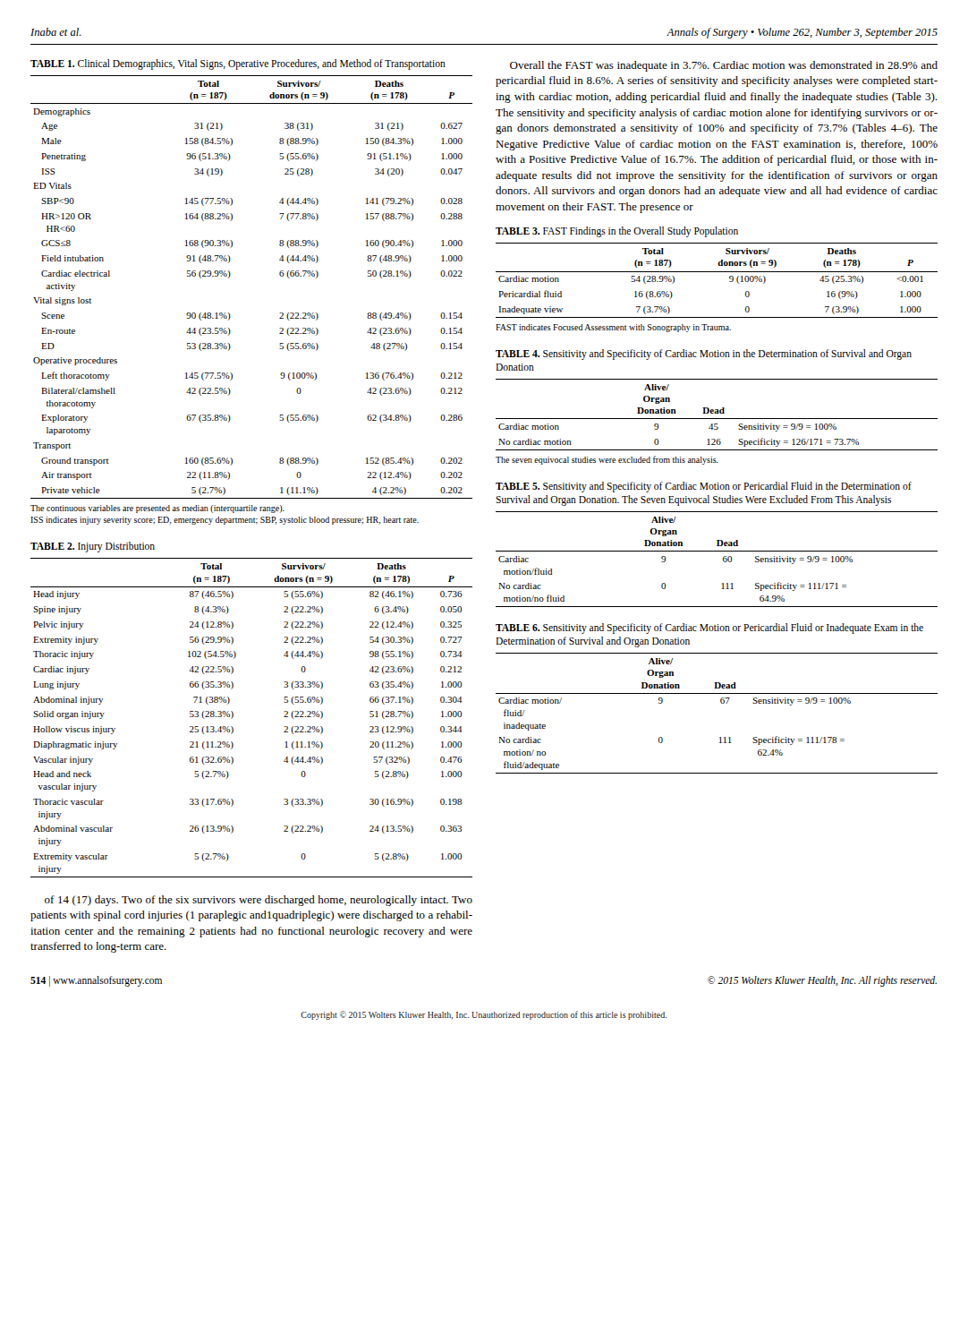Inaba et al.
Annals of Surgery • Volume 262, Number 3, September 2015
TABLE 1. Clinical Demographics, Vital Signs, Operative Procedures, and Method of Transportation
| | Total (n = 187) | Survivors/ donors (n = 9) | Deaths (n = 178) | P |
| --- | --- | --- | --- | --- |
| Demographics | | | | |
| Age | 31 (21) | 38 (31) | 31 (21) | 0.627 |
| Male | 158 (84.5%) | 8 (88.9%) | 150 (84.3%) | 1.000 |
| Penetrating | 96 (51.3%) | 5 (55.6%) | 91 (51.1%) | 1.000 |
| ISS | 34 (19) | 25 (28) | 34 (20) | 0.047 |
| ED Vitals | | | | |
| SBP<90 | 145 (77.5%) | 4 (44.4%) | 141 (79.2%) | 0.028 |
| HR>120 OR HR<60 | 164 (88.2%) | 7 (77.8%) | 157 (88.7%) | 0.288 |
| GCS≤8 | 168 (90.3%) | 8 (88.9%) | 160 (90.4%) | 1.000 |
| Field intubation | 91 (48.7%) | 4 (44.4%) | 87 (48.9%) | 1.000 |
| Cardiac electrical activity | 56 (29.9%) | 6 (66.7%) | 50 (28.1%) | 0.022 |
| Vital signs lost | | | | |
| Scene | 90 (48.1%) | 2 (22.2%) | 88 (49.4%) | 0.154 |
| En-route | 44 (23.5%) | 2 (22.2%) | 42 (23.6%) | 0.154 |
| ED | 53 (28.3%) | 5 (55.6%) | 48 (27%) | 0.154 |
| Operative procedures | | | | |
| Left thoracotomy | 145 (77.5%) | 9 (100%) | 136 (76.4%) | 0.212 |
| Bilateral/clamshell thoracotomy | 42 (22.5%) | 0 | 42 (23.6%) | 0.212 |
| Exploratory laparotomy | 67 (35.8%) | 5 (55.6%) | 62 (34.8%) | 0.286 |
| Transport | | | | |
| Ground transport | 160 (85.6%) | 8 (88.9%) | 152 (85.4%) | 0.202 |
| Air transport | 22 (11.8%) | 0 | 22 (12.4%) | 0.202 |
| Private vehicle | 5 (2.7%) | 1 (11.1%) | 4 (2.2%) | 0.202 |
The continuous variables are presented as median (interquartile range).
ISS indicates injury severity score; ED, emergency department; SBP, systolic blood pressure; HR, heart rate.
TABLE 2. Injury Distribution
| | Total (n = 187) | Survivors/ donors (n = 9) | Deaths (n = 178) | P |
| --- | --- | --- | --- | --- |
| Head injury | 87 (46.5%) | 5 (55.6%) | 82 (46.1%) | 0.736 |
| Spine injury | 8 (4.3%) | 2 (22.2%) | 6 (3.4%) | 0.050 |
| Pelvic injury | 24 (12.8%) | 2 (22.2%) | 22 (12.4%) | 0.325 |
| Extremity injury | 56 (29.9%) | 2 (22.2%) | 54 (30.3%) | 0.727 |
| Thoracic injury | 102 (54.5%) | 4 (44.4%) | 98 (55.1%) | 0.734 |
| Cardiac injury | 42 (22.5%) | 0 | 42 (23.6%) | 0.212 |
| Lung injury | 66 (35.3%) | 3 (33.3%) | 63 (35.4%) | 1.000 |
| Abdominal injury | 71 (38%) | 5 (55.6%) | 66 (37.1%) | 0.304 |
| Solid organ injury | 53 (28.3%) | 2 (22.2%) | 51 (28.7%) | 1.000 |
| Hollow viscus injury | 25 (13.4%) | 2 (22.2%) | 23 (12.9%) | 0.344 |
| Diaphragmatic injury | 21 (11.2%) | 1 (11.1%) | 20 (11.2%) | 1.000 |
| Vascular injury | 61 (32.6%) | 4 (44.4%) | 57 (32%) | 0.476 |
| Head and neck vascular injury | 5 (2.7%) | 0 | 5 (2.8%) | 1.000 |
| Thoracic vascular injury | 33 (17.6%) | 3 (33.3%) | 30 (16.9%) | 0.198 |
| Abdominal vascular injury | 26 (13.9%) | 2 (22.2%) | 24 (13.5%) | 0.363 |
| Extremity vascular injury | 5 (2.7%) | 0 | 5 (2.8%) | 1.000 |
of 14 (17) days. Two of the six survivors were discharged home, neurologically intact. Two patients with spinal cord injuries (1 paraplegic and1quadriplegic) were discharged to a rehabilitation center and the remaining 2 patients had no functional neurologic recovery and were transferred to long-term care.
Overall the FAST was inadequate in 3.7%. Cardiac motion was demonstrated in 28.9% and pericardial fluid in 8.6%. A series of sensitivity and specificity analyses were completed starting with cardiac motion, adding pericardial fluid and finally the inadequate studies (Table 3). The sensitivity and specificity analysis of cardiac motion alone for identifying survivors or organ donors demonstrated a sensitivity of 100% and specificity of 73.7% (Tables 4–6). The Negative Predictive Value of cardiac motion on the FAST examination is, therefore, 100% with a Positive Predictive Value of 16.7%. The addition of pericardial fluid, or those with inadequate results did not improve the sensitivity for the identification of survivors or organ donors. All survivors and organ donors had an adequate view and all had evidence of cardiac movement on their FAST. The presence or
TABLE 3. FAST Findings in the Overall Study Population
| | Total (n = 187) | Survivors/ donors (n = 9) | Deaths (n = 178) | P |
| --- | --- | --- | --- | --- |
| Cardiac motion | 54 (28.9%) | 9 (100%) | 45 (25.3%) | <0.001 |
| Pericardial fluid | 16 (8.6%) | 0 | 16 (9%) | 1.000 |
| Inadequate view | 7 (3.7%) | 0 | 7 (3.9%) | 1.000 |
FAST indicates Focused Assessment with Sonography in Trauma.
TABLE 4. Sensitivity and Specificity of Cardiac Motion in the Determination of Survival and Organ Donation
| | Alive/ Organ Donation | Dead | |
| --- | --- | --- | --- |
| Cardiac motion | 9 | 45 | Sensitivity = 9/9 = 100% |
| No cardiac motion | 0 | 126 | Specificity = 126/171 = 73.7% |
The seven equivocal studies were excluded from this analysis.
TABLE 5. Sensitivity and Specificity of Cardiac Motion or Pericardial Fluid in the Determination of Survival and Organ Donation. The Seven Equivocal Studies Were Excluded From This Analysis
| | Alive/ Organ Donation | Dead | |
| --- | --- | --- | --- |
| Cardiac motion/fluid | 9 | 60 | Sensitivity = 9/9 = 100% |
| No cardiac motion/no fluid | 0 | 111 | Specificity = 111/171 = 64.9% |
TABLE 6. Sensitivity and Specificity of Cardiac Motion or Pericardial Fluid or Inadequate Exam in the Determination of Survival and Organ Donation
| | Alive/ Organ Donation | Dead | |
| --- | --- | --- | --- |
| Cardiac motion/ fluid/ inadequate | 9 | 67 | Sensitivity = 9/9 = 100% |
| No cardiac motion/ no fluid/adequate | 0 | 111 | Specificity = 111/178 = 62.4% |
514 | www.annalsofsurgery.com
© 2015 Wolters Kluwer Health, Inc. All rights reserved.
Copyright © 2015 Wolters Kluwer Health, Inc. Unauthorized reproduction of this article is prohibited.